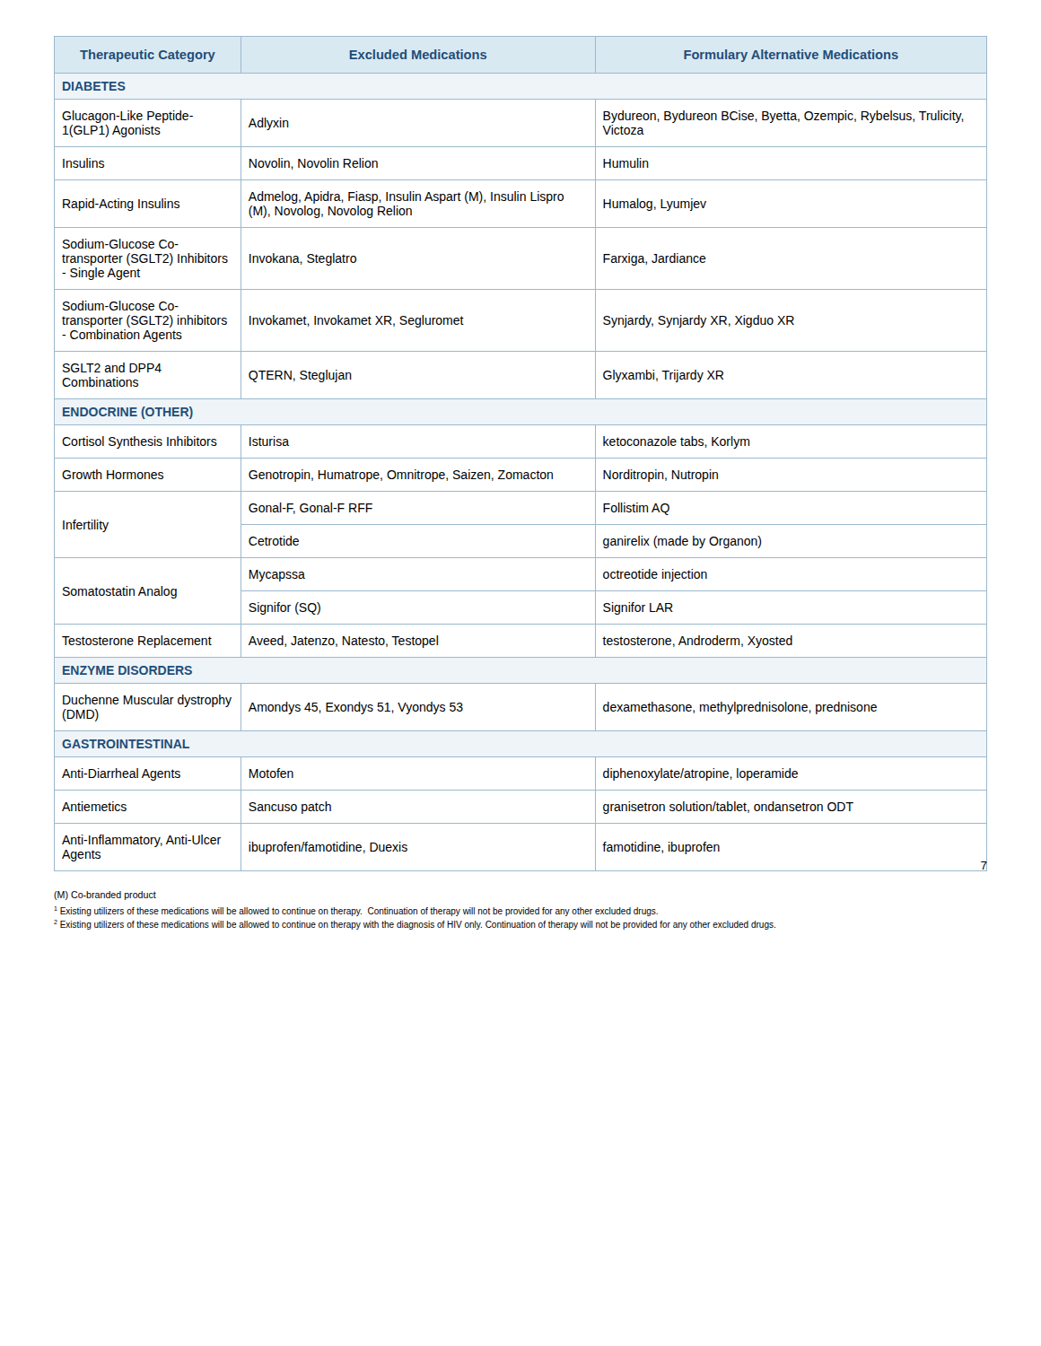| Therapeutic Category | Excluded Medications | Formulary Alternative Medications |
| --- | --- | --- |
| DIABETES |
| Glucagon-Like Peptide-1(GLP1) Agonists | Adlyxin | Bydureon, Bydureon BCise, Byetta, Ozempic, Rybelsus, Trulicity, Victoza |
| Insulins | Novolin, Novolin Relion | Humulin |
| Rapid-Acting Insulins | Admelog, Apidra, Fiasp, Insulin Aspart (M), Insulin Lispro (M), Novolog, Novolog Relion | Humalog, Lyumjev |
| Sodium-Glucose Co-transporter (SGLT2) Inhibitors - Single Agent | Invokana, Steglatro | Farxiga, Jardiance |
| Sodium-Glucose Co-transporter (SGLT2) inhibitors - Combination Agents | Invokamet, Invokamet XR, Segluromet | Synjardy, Synjardy XR, Xigduo XR |
| SGLT2 and DPP4 Combinations | QTERN, Steglujan | Glyxambi, Trijardy XR |
| ENDOCRINE (OTHER) |
| Cortisol Synthesis Inhibitors | Isturisa | ketoconazole tabs, Korlym |
| Growth Hormones | Genotropin, Humatrope, Omnitrope, Saizen, Zomacton | Norditropin, Nutropin |
| Infertility | Gonal-F, Gonal-F RFF | Follistim AQ |
| Cetrotide | ganirelix (made by Organon) |
| Somatostatin Analog | Mycapssa | octreotide injection |
| Signifor (SQ) | Signifor LAR |
| Testosterone Replacement | Aveed, Jatenzo, Natesto, Testopel | testosterone, Androderm, Xyosted |
| ENZYME DISORDERS |
| Duchenne Muscular dystrophy (DMD) | Amondys 45, Exondys 51, Vyondys 53 | dexamethasone, methylprednisolone, prednisone |
| GASTROINTESTINAL |
| Anti-Diarrheal Agents | Motofen | diphenoxylate/atropine, loperamide |
| Antiemetics | Sancuso patch | granisetron solution/tablet, ondansetron ODT |
| Anti-Inflammatory, Anti-Ulcer Agents | ibuprofen/famotidine, Duexis | famotidine, ibuprofen |
7
(M) Co-branded product
1 Existing utilizers of these medications will be allowed to continue on therapy. Continuation of therapy will not be provided for any other excluded drugs.
2 Existing utilizers of these medications will be allowed to continue on therapy with the diagnosis of HIV only. Continuation of therapy will not be provided for any other excluded drugs.